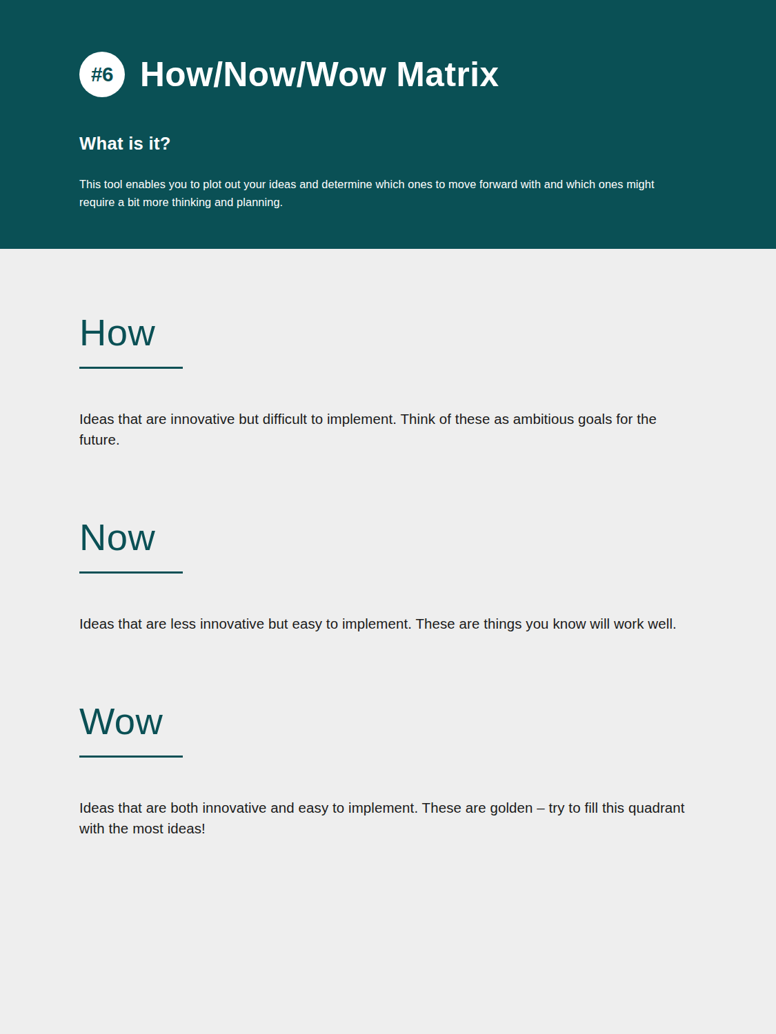#6
How/Now/Wow Matrix
What is it?
This tool enables you to plot out your ideas and determine which ones to move forward with and which ones might require a bit more thinking and planning.
How
Ideas that are innovative but difficult to implement. Think of these as ambitious goals for the future.
Now
Ideas that are less innovative but easy to implement. These are things you know will work well.
Wow
Ideas that are both innovative and easy to implement. These are golden – try to fill this quadrant with the most ideas!